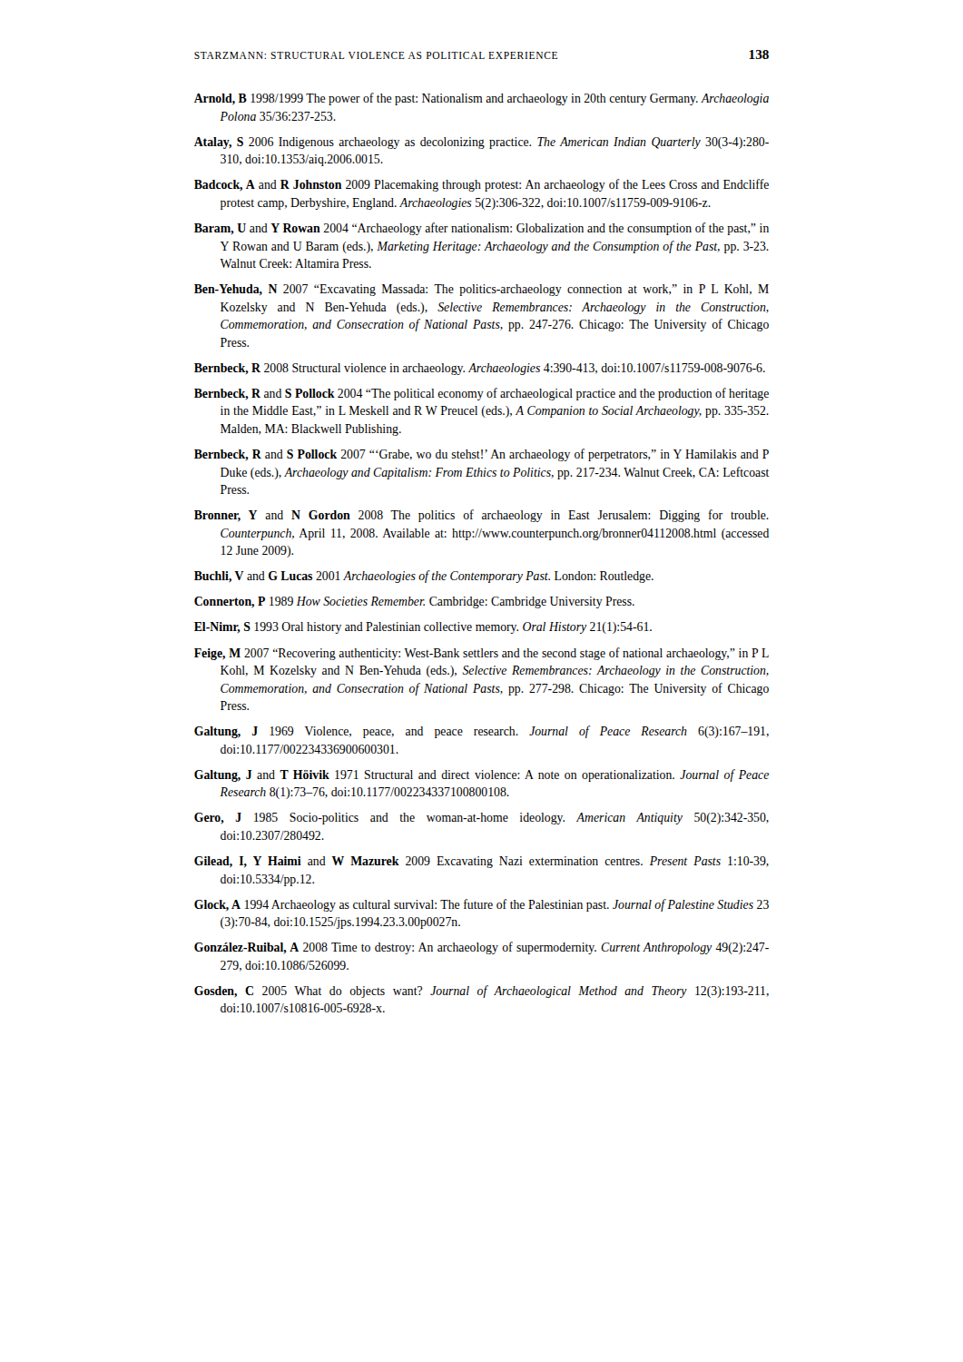Starzmann: Structural Violence as Political Experience 138
Arnold, B 1998/1999 The power of the past: Nationalism and archaeology in 20th century Germany. Archaeologia Polona 35/36:237-253.
Atalay, S 2006 Indigenous archaeology as decolonizing practice. The American Indian Quarterly 30(3-4):280-310, doi:10.1353/aiq.2006.0015.
Badcock, A and R Johnston 2009 Placemaking through protest: An archaeology of the Lees Cross and Endcliffe protest camp, Derbyshire, England. Archaeologies 5(2):306-322, doi:10.1007/s11759-009-9106-z.
Baram, U and Y Rowan 2004 “Archaeology after nationalism: Globalization and the consumption of the past,” in Y Rowan and U Baram (eds.), Marketing Heritage: Archaeology and the Consumption of the Past, pp. 3-23. Walnut Creek: Altamira Press.
Ben-Yehuda, N 2007 “Excavating Massada: The politics-archaeology connection at work,” in P L Kohl, M Kozelsky and N Ben-Yehuda (eds.), Selective Remembrances: Archaeology in the Construction, Commemoration, and Consecration of National Pasts, pp. 247-276. Chicago: The University of Chicago Press.
Bernbeck, R 2008 Structural violence in archaeology. Archaeologies 4:390-413, doi:10.1007/s11759-008-9076-6.
Bernbeck, R and S Pollock 2004 “The political economy of archaeological practice and the production of heritage in the Middle East,” in L Meskell and R W Preucel (eds.), A Companion to Social Archaeology, pp. 335-352. Malden, MA: Blackwell Publishing.
Bernbeck, R and S Pollock 2007 “‘Grabe, wo du stehst!’ An archaeology of perpetrators,” in Y Hamilakis and P Duke (eds.), Archaeology and Capitalism: From Ethics to Politics, pp. 217-234. Walnut Creek, CA: Leftcoast Press.
Bronner, Y and N Gordon 2008 The politics of archaeology in East Jerusalem: Digging for trouble. Counterpunch, April 11, 2008. Available at: http://www.counterpunch.org/bronner04112008.html (accessed 12 June 2009).
Buchli, V and G Lucas 2001 Archaeologies of the Contemporary Past. London: Routledge.
Connerton, P 1989 How Societies Remember. Cambridge: Cambridge University Press.
El-Nimr, S 1993 Oral history and Palestinian collective memory. Oral History 21(1):54-61.
Feige, M 2007 “Recovering authenticity: West-Bank settlers and the second stage of national archaeology,” in P L Kohl, M Kozelsky and N Ben-Yehuda (eds.), Selective Remembrances: Archaeology in the Construction, Commemoration, and Consecration of National Pasts, pp. 277-298. Chicago: The University of Chicago Press.
Galtung, J 1969 Violence, peace, and peace research. Journal of Peace Research 6(3):167–191, doi:10.1177/002234336900600301.
Galtung, J and T Höivik 1971 Structural and direct violence: A note on operationalization. Journal of Peace Research 8(1):73–76, doi:10.1177/002234337100800108.
Gero, J 1985 Socio-politics and the woman-at-home ideology. American Antiquity 50(2):342-350, doi:10.2307/280492.
Gilead, I, Y Haimi and W Mazurek 2009 Excavating Nazi extermination centres. Present Pasts 1:10-39, doi:10.5334/pp.12.
Glock, A 1994 Archaeology as cultural survival: The future of the Palestinian past. Journal of Palestine Studies 23 (3):70-84, doi:10.1525/jps.1994.23.3.00p0027n.
González-Ruibal, A 2008 Time to destroy: An archaeology of supermodernity. Current Anthropology 49(2):247-279, doi:10.1086/526099.
Gosden, C 2005 What do objects want? Journal of Archaeological Method and Theory 12(3):193-211, doi:10.1007/s10816-005-6928-x.